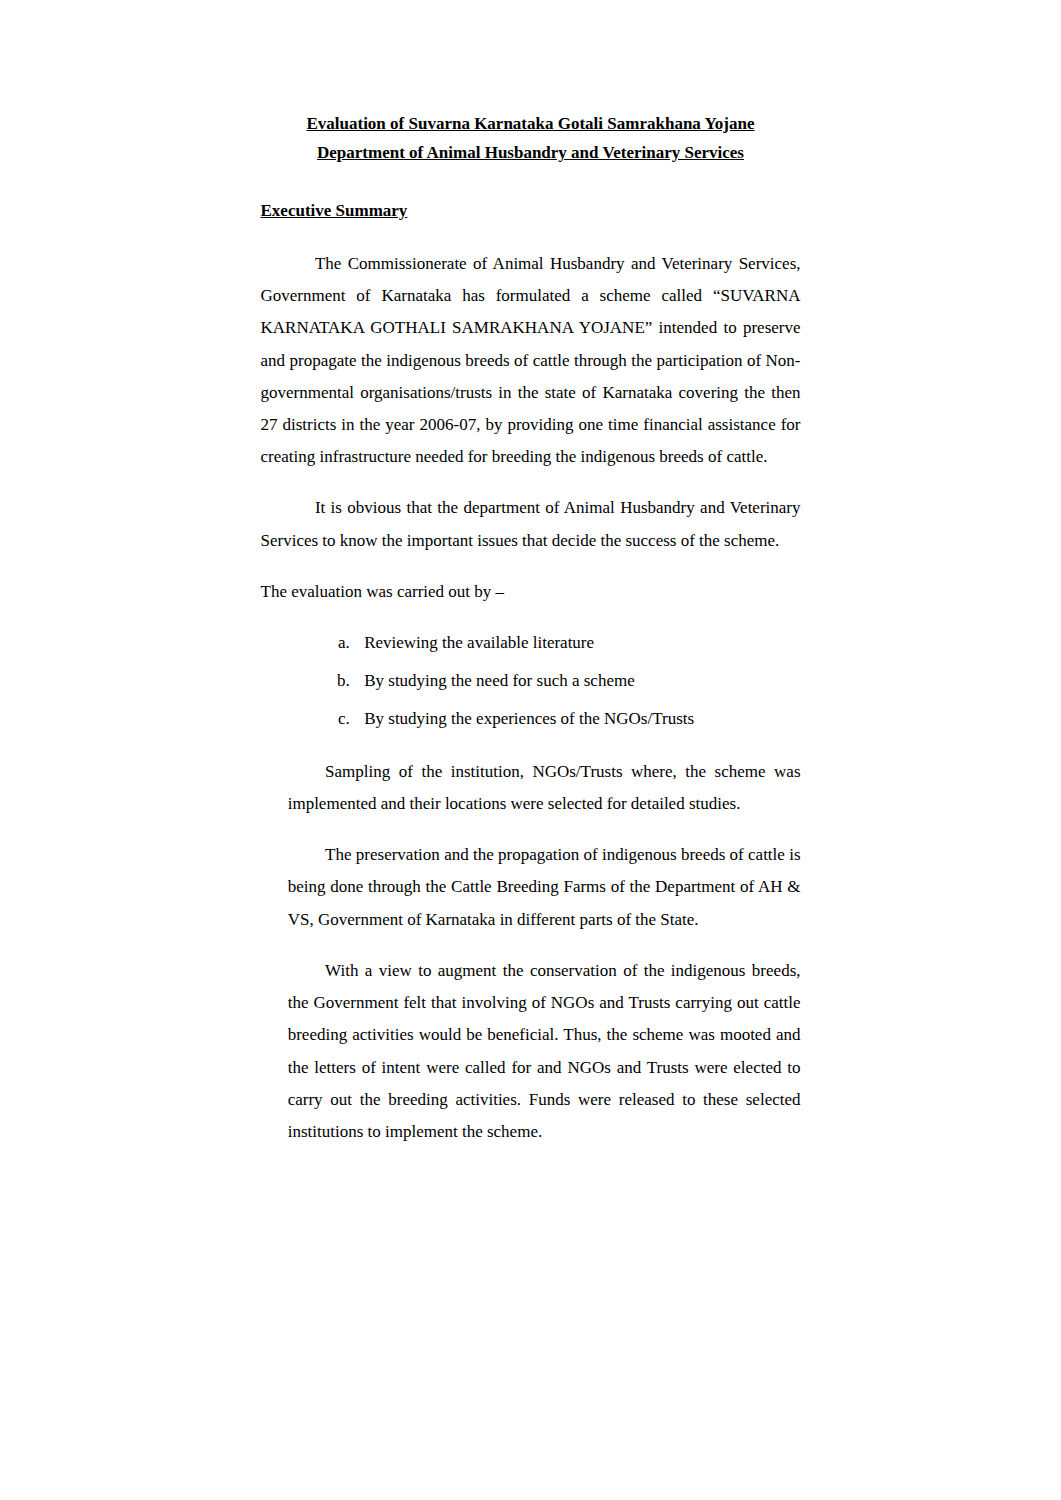Evaluation of Suvarna Karnataka Gotali Samrakhana Yojane Department of Animal Husbandry and Veterinary Services
Executive Summary
The Commissionerate of Animal Husbandry and Veterinary Services, Government of Karnataka has formulated a scheme called “SUVARNA KARNATAKA GOTHALI SAMRAKHANA YOJANE” intended to preserve and propagate the indigenous breeds of cattle through the participation of Non-governmental organisations/trusts in the state of Karnataka covering the then 27 districts in the year 2006-07, by providing one time financial assistance for creating infrastructure needed for breeding the indigenous breeds of cattle.
It is obvious that the department of Animal Husbandry and Veterinary Services to know the important issues that decide the success of the scheme.
The evaluation was carried out by –
Reviewing the available literature
By studying the need for such a scheme
By studying the experiences of the NGOs/Trusts
Sampling of the institution, NGOs/Trusts where, the scheme was implemented and their locations were selected for detailed studies.
The preservation and the propagation of indigenous breeds of cattle is being done through the Cattle Breeding Farms of the Department of AH & VS, Government of Karnataka in different parts of the State.
With a view to augment the conservation of the indigenous breeds, the Government felt that involving of NGOs and Trusts carrying out cattle breeding activities would be beneficial. Thus, the scheme was mooted and the letters of intent were called for and NGOs and Trusts were elected to carry out the breeding activities. Funds were released to these selected institutions to implement the scheme.